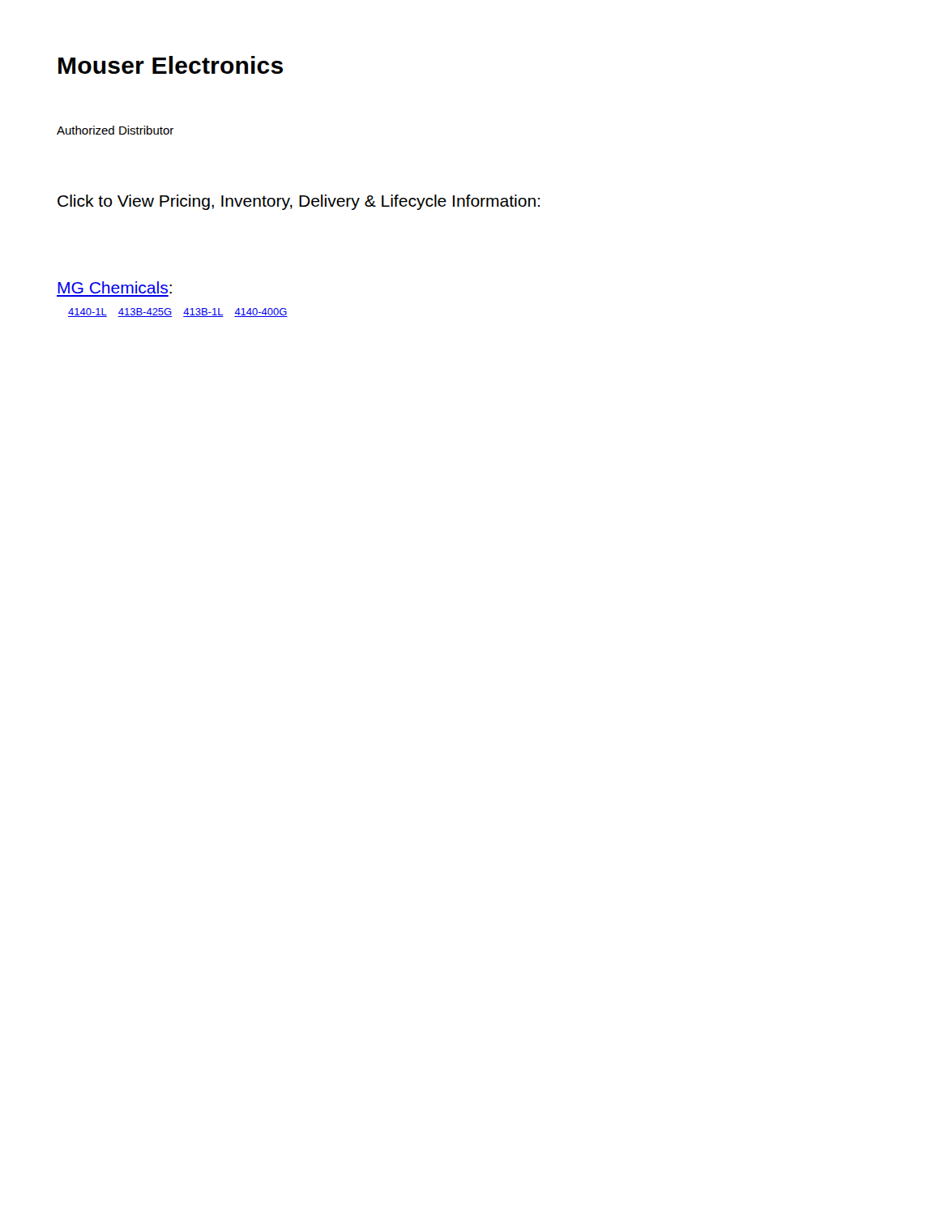Mouser Electronics
Authorized Distributor
Click to View Pricing, Inventory, Delivery & Lifecycle Information:
MG Chemicals:
4140-1L 413B-425G 413B-1L 4140-400G